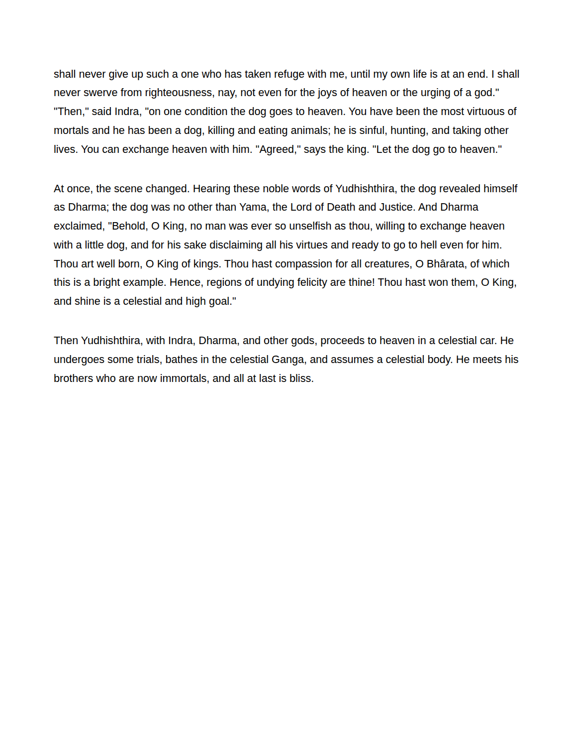shall never give up such a one who has taken refuge with me, until my own life is at an end. I shall never swerve from righteousness, nay, not even for the joys of heaven or the urging of a god." "Then," said Indra, "on one condition the dog goes to heaven. You have been the most virtuous of mortals and he has been a dog, killing and eating animals; he is sinful, hunting, and taking other lives. You can exchange heaven with him. "Agreed," says the king. "Let the dog go to heaven."
At once, the scene changed. Hearing these noble words of Yudhishthira, the dog revealed himself as Dharma; the dog was no other than Yama, the Lord of Death and Justice. And Dharma exclaimed, "Behold, O King, no man was ever so unselfish as thou, willing to exchange heaven with a little dog, and for his sake disclaiming all his virtues and ready to go to hell even for him. Thou art well born, O King of kings. Thou hast compassion for all creatures, O Bhârata, of which this is a bright example. Hence, regions of undying felicity are thine! Thou hast won them, O King, and shine is a celestial and high goal."
Then Yudhishthira, with Indra, Dharma, and other gods, proceeds to heaven in a celestial car. He undergoes some trials, bathes in the celestial Ganga, and assumes a celestial body. He meets his brothers who are now immortals, and all at last is bliss.